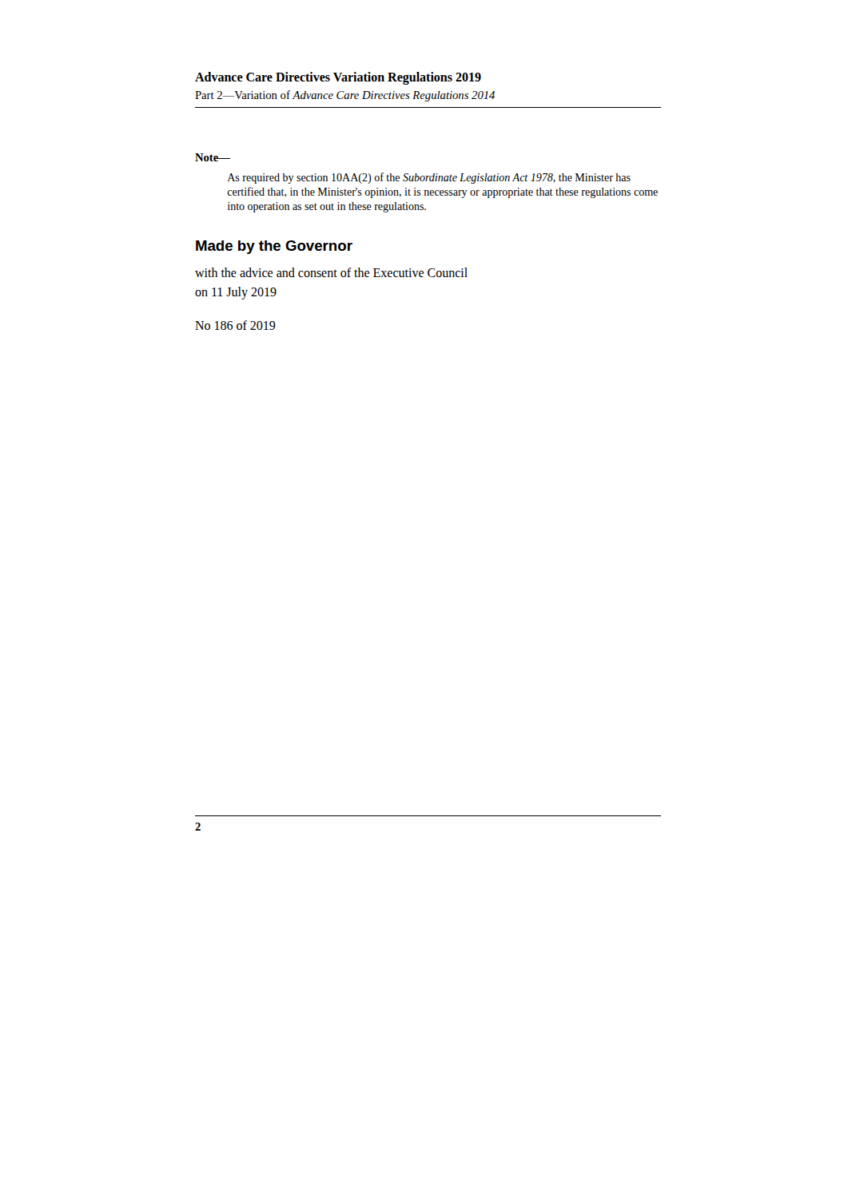Advance Care Directives Variation Regulations 2019
Part 2—Variation of Advance Care Directives Regulations 2014
Note—
As required by section 10AA(2) of the Subordinate Legislation Act 1978, the Minister has certified that, in the Minister's opinion, it is necessary or appropriate that these regulations come into operation as set out in these regulations.
Made by the Governor
with the advice and consent of the Executive Council
on 11 July 2019
No 186 of 2019
2